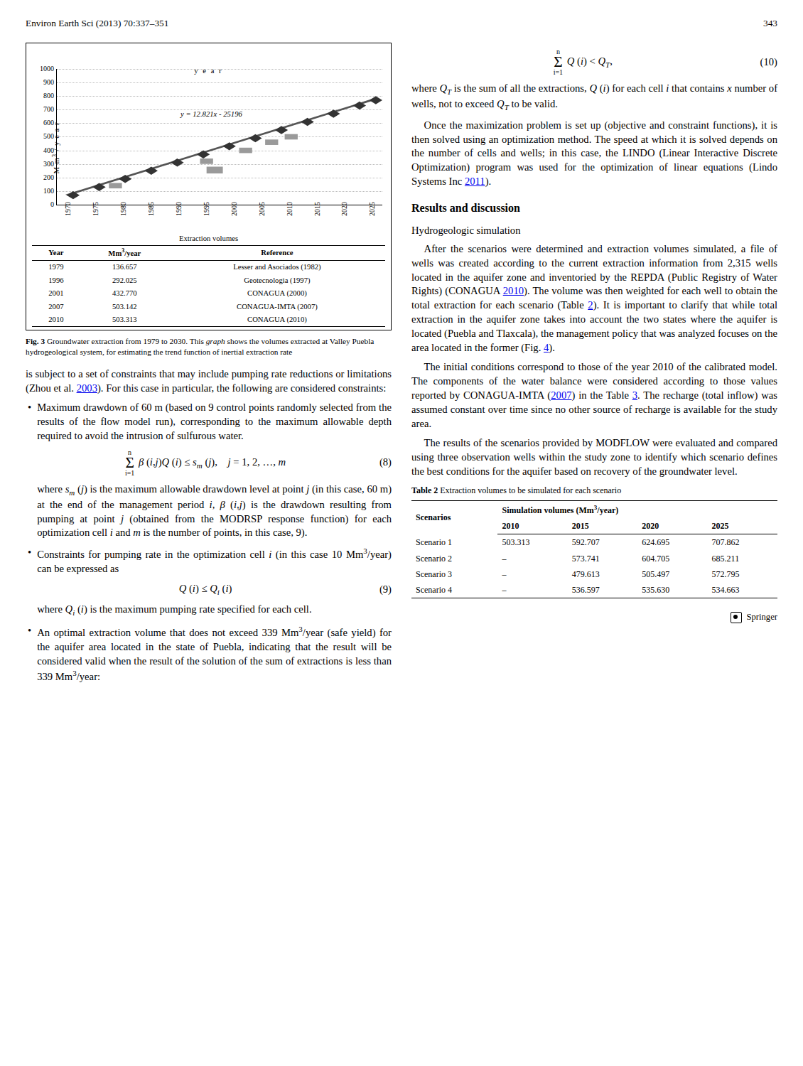Environ Earth Sci (2013) 70:337–351 343
M m3 / y e a r
1000
900
800
700
600
500
400
300
200
100
0
1970
1975
1980
1985
1990
1995
2000
2005
2010
2015
2020
2025
y = 12.821x - 25196
y e a r
Extraction volumes
| Year | Mm 3 /year | Reference |
| --- | --- | --- |
| 1979 | 136.657 | Lesser and Asociados (1982) |
| 1996 | 292.025 | Geotecnologia (1997) |
| 2001 | 432.770 | CONAGUA (2000) |
| 2007 | 503.142 | CONAGUA-IMTA (2007) |
| 2010 | 503.313 | CONAGUA (2010) |
Fig. 3 Groundwater extraction from 1979 to 2030. This graph shows the volumes extracted at Valley Puebla hydrogeological system, for estimating the trend function of inertial extraction rate
is subject to a set of constraints that may include pumping rate reductions or limitations (Zhou et al. 2003). For this case in particular, the following are considered constraints:
Maximum drawdown of 60 m (based on 9 control points randomly selected from the results of the flow model run), corresponding to the maximum allowable depth required to avoid the intrusion of sulfurous water.
nΣi=1 β (i,j)Q (i) ≤ sm (j), j = 1, 2, …, m
(8)
where sm (j) is the maximum allowable drawdown level at point j (in this case, 60 m) at the end of the management period i, β (i,j) is the drawdown resulting from pumping at point j (obtained from the MODRSP response function) for each optimization cell i and m is the number of points, in this case, 9).
Constraints for pumping rate in the optimization cell i (in this case 10 Mm3/year) can be expressed as
Q (i) ≤ Qi (i)
(9)
where Qi (i) is the maximum pumping rate specified for each cell.
An optimal extraction volume that does not exceed 339 Mm3/year (safe yield) for the aquifer area located in the state of Puebla, indicating that the result will be considered valid when the result of the solution of the sum of extractions is less than 339 Mm3/year:
nΣi=1 Q (i) < QT,
(10)
where QT is the sum of all the extractions, Q (i) for each cell i that contains x number of wells, not to exceed QT to be valid.
Once the maximization problem is set up (objective and constraint functions), it is then solved using an optimization method. The speed at which it is solved depends on the number of cells and wells; in this case, the LINDO (Linear Interactive Discrete Optimization) program was used for the optimization of linear equations (Lindo Systems Inc 2011).
Results and discussion
Hydrogeologic simulation
After the scenarios were determined and extraction volumes simulated, a file of wells was created according to the current extraction information from 2,315 wells located in the aquifer zone and inventoried by the REPDA (Public Registry of Water Rights) (CONAGUA 2010). The volume was then weighted for each well to obtain the total extraction for each scenario (Table 2). It is important to clarify that while total extraction in the aquifer zone takes into account the two states where the aquifer is located (Puebla and Tlaxcala), the management policy that was analyzed focuses on the area located in the former (Fig. 4).
The initial conditions correspond to those of the year 2010 of the calibrated model. The components of the water balance were considered according to those values reported by CONAGUA-IMTA (2007) in the Table 3. The recharge (total inflow) was assumed constant over time since no other source of recharge is available for the study area.
The results of the scenarios provided by MODFLOW were evaluated and compared using three observation wells within the study zone to identify which scenario defines the best conditions for the aquifer based on recovery of the groundwater level.
Table 2 Extraction volumes to be simulated for each scenario
| Scenarios | Simulation volumes (Mm 3 /year) |
| --- | --- |
| 2010 | 2015 | 2020 | 2025 |
| Scenario 1 | 503.313 | 592.707 | 624.695 | 707.862 |
| Scenario 2 | – | 573.741 | 604.705 | 685.211 |
| Scenario 3 | – | 479.613 | 505.497 | 572.795 |
| Scenario 4 | – | 536.597 | 535.630 | 534.663 |
Springer